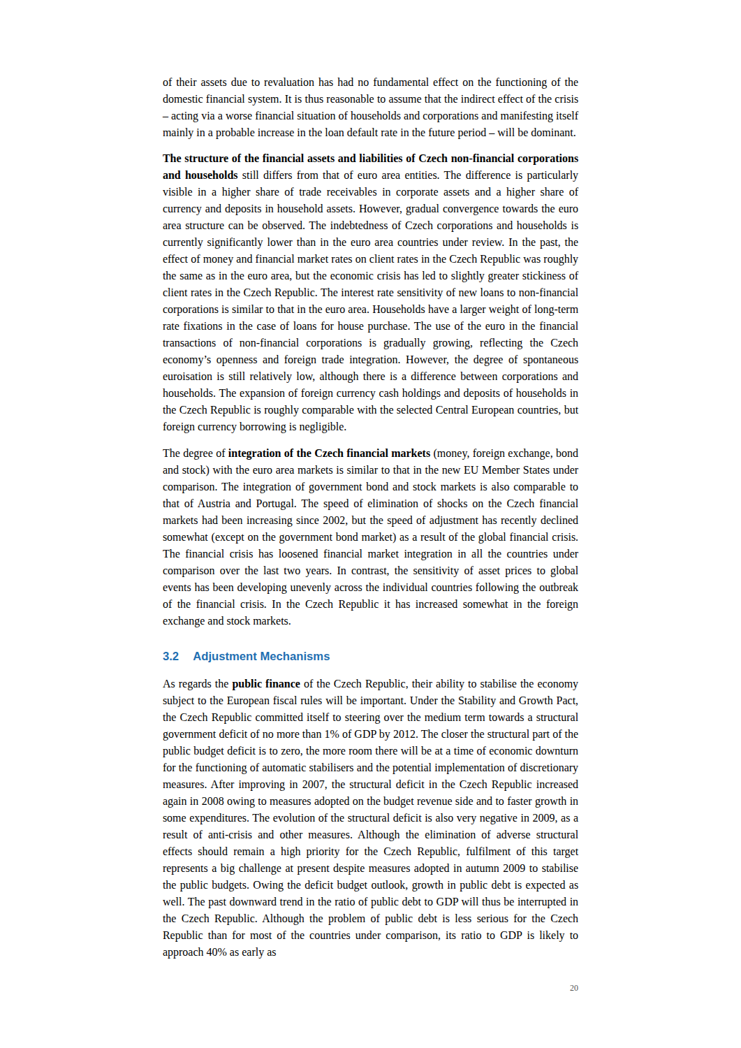of their assets due to revaluation has had no fundamental effect on the functioning of the domestic financial system. It is thus reasonable to assume that the indirect effect of the crisis – acting via a worse financial situation of households and corporations and manifesting itself mainly in a probable increase in the loan default rate in the future period – will be dominant.
The structure of the financial assets and liabilities of Czech non-financial corporations and households still differs from that of euro area entities. The difference is particularly visible in a higher share of trade receivables in corporate assets and a higher share of currency and deposits in household assets. However, gradual convergence towards the euro area structure can be observed. The indebtedness of Czech corporations and households is currently significantly lower than in the euro area countries under review. In the past, the effect of money and financial market rates on client rates in the Czech Republic was roughly the same as in the euro area, but the economic crisis has led to slightly greater stickiness of client rates in the Czech Republic. The interest rate sensitivity of new loans to non-financial corporations is similar to that in the euro area. Households have a larger weight of long-term rate fixations in the case of loans for house purchase. The use of the euro in the financial transactions of non-financial corporations is gradually growing, reflecting the Czech economy’s openness and foreign trade integration. However, the degree of spontaneous euroisation is still relatively low, although there is a difference between corporations and households. The expansion of foreign currency cash holdings and deposits of households in the Czech Republic is roughly comparable with the selected Central European countries, but foreign currency borrowing is negligible.
The degree of integration of the Czech financial markets (money, foreign exchange, bond and stock) with the euro area markets is similar to that in the new EU Member States under comparison. The integration of government bond and stock markets is also comparable to that of Austria and Portugal. The speed of elimination of shocks on the Czech financial markets had been increasing since 2002, but the speed of adjustment has recently declined somewhat (except on the government bond market) as a result of the global financial crisis. The financial crisis has loosened financial market integration in all the countries under comparison over the last two years. In contrast, the sensitivity of asset prices to global events has been developing unevenly across the individual countries following the outbreak of the financial crisis. In the Czech Republic it has increased somewhat in the foreign exchange and stock markets.
3.2 Adjustment Mechanisms
As regards the public finance of the Czech Republic, their ability to stabilise the economy subject to the European fiscal rules will be important. Under the Stability and Growth Pact, the Czech Republic committed itself to steering over the medium term towards a structural government deficit of no more than 1% of GDP by 2012. The closer the structural part of the public budget deficit is to zero, the more room there will be at a time of economic downturn for the functioning of automatic stabilisers and the potential implementation of discretionary measures. After improving in 2007, the structural deficit in the Czech Republic increased again in 2008 owing to measures adopted on the budget revenue side and to faster growth in some expenditures. The evolution of the structural deficit is also very negative in 2009, as a result of anti-crisis and other measures. Although the elimination of adverse structural effects should remain a high priority for the Czech Republic, fulfilment of this target represents a big challenge at present despite measures adopted in autumn 2009 to stabilise the public budgets. Owing the deficit budget outlook, growth in public debt is expected as well. The past downward trend in the ratio of public debt to GDP will thus be interrupted in the Czech Republic. Although the problem of public debt is less serious for the Czech Republic than for most of the countries under comparison, its ratio to GDP is likely to approach 40% as early as
20